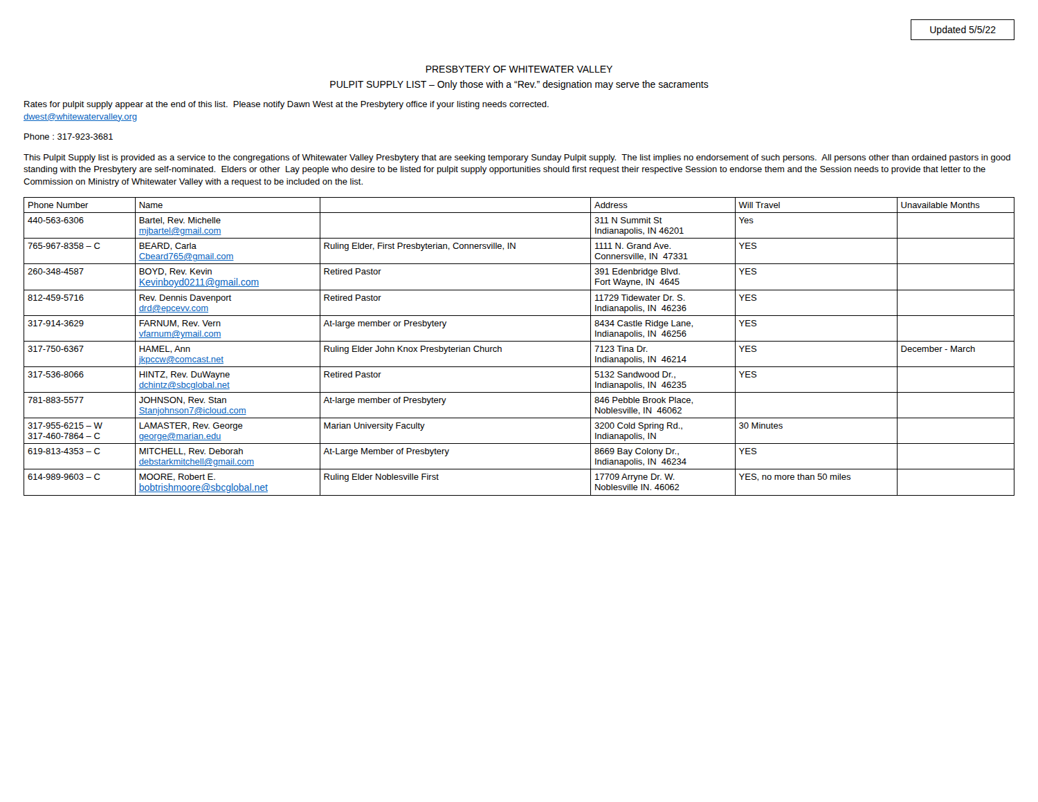Updated 5/5/22
PRESBYTERY OF WHITEWATER VALLEY
PULPIT SUPPLY LIST – Only those with a “Rev.” designation may serve the sacraments
Rates for pulpit supply appear at the end of this list. Please notify Dawn West at the Presbytery office if your listing needs corrected.
dwest@whitewatervalley.org
Phone : 317-923-3681
This Pulpit Supply list is provided as a service to the congregations of Whitewater Valley Presbytery that are seeking temporary Sunday Pulpit supply. The list implies no endorsement of such persons. All persons other than ordained pastors in good standing with the Presbytery are self-nominated. Elders or other Lay people who desire to be listed for pulpit supply opportunities should first request their respective Session to endorse them and the Session needs to provide that letter to the Commission on Ministry of Whitewater Valley with a request to be included on the list.
| Phone Number | Name | | Address | Will Travel | Unavailable Months |
| --- | --- | --- | --- | --- | --- |
| 440-563-6306 | Bartel, Rev. Michelle mjbartel@gmail.com | | 311 N Summit St Indianapolis, IN 46201 | Yes | |
| 765-967-8358 – C | BEARD, Carla Cbeard765@gmail.com | Ruling Elder, First Presbyterian, Connersville, IN | 1111 N. Grand Ave. Connersville, IN 47331 | YES | |
| 260-348-4587 | BOYD, Rev. Kevin Kevinboyd0211@gmail.com | Retired Pastor | 391 Edenbridge Blvd. Fort Wayne, IN 4645 | YES | |
| 812-459-5716 | Rev. Dennis Davenport drd@epcevv.com | Retired Pastor | 11729 Tidewater Dr. S. Indianapolis, IN 46236 | YES | |
| 317-914-3629 | FARNUM, Rev. Vern vfarnum@ymail.com | At-large member or Presbytery | 8434 Castle Ridge Lane, Indianapolis, IN 46256 | YES | |
| 317-750-6367 | HAMEL, Ann jkpccw@comcast.net | Ruling Elder John Knox Presbyterian Church | 7123 Tina Dr. Indianapolis, IN 46214 | YES | December - March |
| 317-536-8066 | HINTZ, Rev. DuWayne dchintz@sbcglobal.net | Retired Pastor | 5132 Sandwood Dr., Indianapolis, IN 46235 | YES | |
| 781-883-5577 | JOHNSON, Rev. Stan Stanjohnson7@icloud.com | At-large member of Presbytery | 846 Pebble Brook Place, Noblesville, IN 46062 | | |
| 317-955-6215 – W 317-460-7864 – C | LAMASTER, Rev. George george@marian.edu | Marian University Faculty | 3200 Cold Spring Rd., Indianapolis, IN | 30 Minutes | |
| 619-813-4353 – C | MITCHELL, Rev. Deborah debstarkmitchell@gmail.com | At-Large Member of Presbytery | 8669 Bay Colony Dr., Indianapolis, IN 46234 | YES | |
| 614-989-9603 – C | MOORE, Robert E. bobtrishmoore@sbcglobal.net | Ruling Elder Noblesville First | 17709 Arryne Dr. W. Noblesville IN. 46062 | YES, no more than 50 miles | |